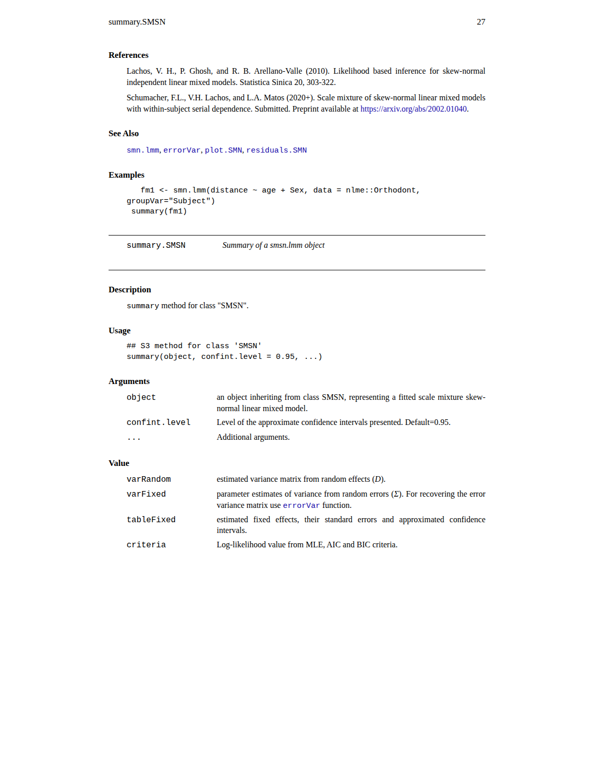summary.SMSN 27
References
Lachos, V. H., P. Ghosh, and R. B. Arellano-Valle (2010). Likelihood based inference for skew-normal independent linear mixed models. Statistica Sinica 20, 303-322.
Schumacher, F.L., V.H. Lachos, and L.A. Matos (2020+). Scale mixture of skew-normal linear mixed models with within-subject serial dependence. Submitted. Preprint available at https://arxiv.org/abs/2002.01040.
See Also
smn.lmm, errorVar, plot.SMN, residuals.SMN
Examples
   fm1 <- smn.lmm(distance ~ age + Sex, data = nlme::Orthodont, groupVar="Subject")
 summary(fm1)
summary.SMSN Summary of a smsn.lmm object
Description
summary method for class "SMSN".
Usage
## S3 method for class 'SMSN'
summary(object, confint.level = 0.95, ...)
Arguments
object
an object inheriting from class SMSN, representing a fitted scale mixture skew-normal linear mixed model.
confint.level
Level of the approximate confidence intervals presented. Default=0.95.
...
Additional arguments.
Value
varRandom
estimated variance matrix from random effects (D).
varFixed
parameter estimates of variance from random errors (Σ). For recovering the error variance matrix use errorVar function.
tableFixed
estimated fixed effects, their standard errors and approximated confidence intervals.
criteria
Log-likelihood value from MLE, AIC and BIC criteria.